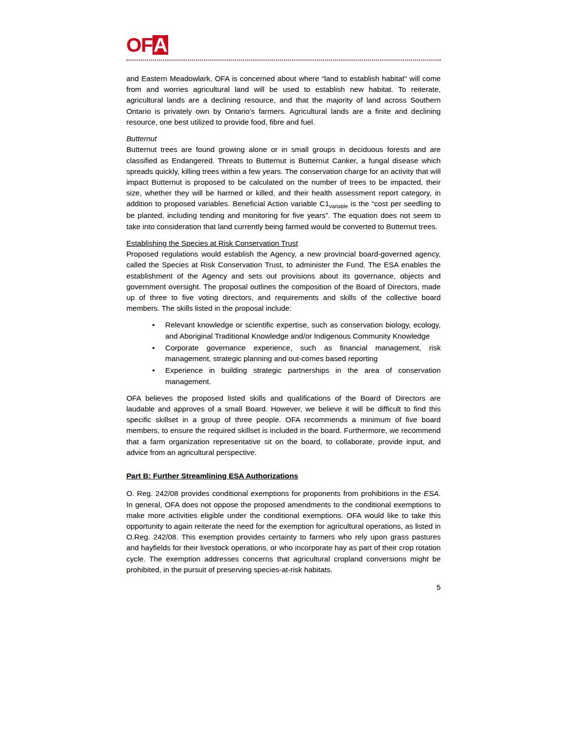OFA
and Eastern Meadowlark, OFA is concerned about where “land to establish habitat” will come from and worries agricultural land will be used to establish new habitat. To reiterate, agricultural lands are a declining resource, and that the majority of land across Southern Ontario is privately own by Ontario’s farmers. Agricultural lands are a finite and declining resource, one best utilized to provide food, fibre and fuel.
Butternut
Butternut trees are found growing alone or in small groups in deciduous forests and are classified as Endangered. Threats to Butternut is Butternut Canker, a fungal disease which spreads quickly, killing trees within a few years. The conservation charge for an activity that will impact Butternut is proposed to be calculated on the number of trees to be impacted, their size, whether they will be harmed or killed, and their health assessment report category, in addition to proposed variables. Beneficial Action variable C1variable is the “cost per seedling to be planted, including tending and monitoring for five years”. The equation does not seem to take into consideration that land currently being farmed would be converted to Butternut trees.
Establishing the Species at Risk Conservation Trust
Proposed regulations would establish the Agency, a new provincial board-governed agency, called the Species at Risk Conservation Trust, to administer the Fund. The ESA enables the establishment of the Agency and sets out provisions about its governance, objects and government oversight. The proposal outlines the composition of the Board of Directors, made up of three to five voting directors, and requirements and skills of the collective board members. The skills listed in the proposal include:
Relevant knowledge or scientific expertise, such as conservation biology, ecology, and Aboriginal Traditional Knowledge and/or Indigenous Community Knowledge
Corporate governance experience, such as financial management, risk management, strategic planning and out-comes based reporting
Experience in building strategic partnerships in the area of conservation management.
OFA believes the proposed listed skills and qualifications of the Board of Directors are laudable and approves of a small Board. However, we believe it will be difficult to find this specific skillset in a group of three people. OFA recommends a minimum of five board members, to ensure the required skillset is included in the board. Furthermore, we recommend that a farm organization representative sit on the board, to collaborate, provide input, and advice from an agricultural perspective.
Part B: Further Streamlining ESA Authorizations
O. Reg. 242/08 provides conditional exemptions for proponents from prohibitions in the ESA. In general, OFA does not oppose the proposed amendments to the conditional exemptions to make more activities eligible under the conditional exemptions. OFA would like to take this opportunity to again reiterate the need for the exemption for agricultural operations, as listed in O.Reg. 242/08. This exemption provides certainty to farmers who rely upon grass pastures and hayfields for their livestock operations, or who incorporate hay as part of their crop rotation cycle. The exemption addresses concerns that agricultural cropland conversions might be prohibited, in the pursuit of preserving species-at-risk habitats.
5